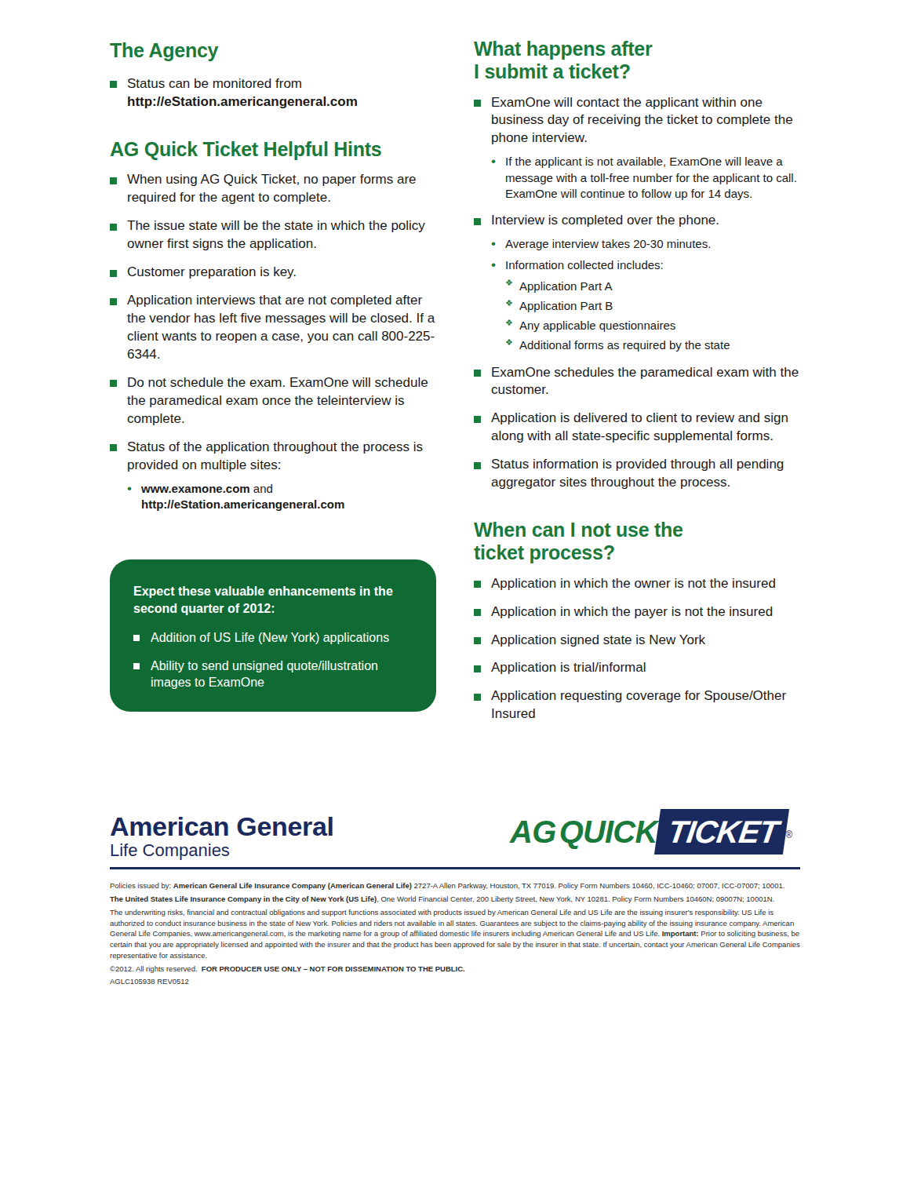The Agency
Status can be monitored from
http://eStation.americangeneral.com
AG Quick Ticket Helpful Hints
When using AG Quick Ticket, no paper forms are required for the agent to complete.
The issue state will be the state in which the policy owner first signs the application.
Customer preparation is key.
Application interviews that are not completed after the vendor has left five messages will be closed. If a client wants to reopen a case, you can call 800-225-6344.
Do not schedule the exam. ExamOne will schedule the paramedical exam once the teleinterview is complete.
Status of the application throughout the process is provided on multiple sites:
www.examone.com and
http://eStation.americangeneral.com
Expect these valuable enhancements in the second quarter of 2012:
Addition of US Life (New York) applications
Ability to send unsigned quote/illustration images to ExamOne
What happens after
I submit a ticket?
ExamOne will contact the applicant within one business day of receiving the ticket to complete the phone interview.
If the applicant is not available, ExamOne will leave a message with a toll-free number for the applicant to call. ExamOne will continue to follow up for 14 days.
Interview is completed over the phone.
Average interview takes 20-30 minutes.
Information collected includes:
Application Part A
Application Part B
Any applicable questionnaires
Additional forms as required by the state
ExamOne schedules the paramedical exam with the customer.
Application is delivered to client to review and sign along with all state-specific supplemental forms.
Status information is provided through all pending aggregator sites throughout the process.
When can I not use the
ticket process?
Application in which the owner is not the insured
Application in which the payer is not the insured
Application signed state is New York
Application is trial/informal
Application requesting coverage for Spouse/Other Insured
American General
Life Companies
AG QUICK TICKET®
Policies issued by: American General Life Insurance Company (American General Life) 2727-A Allen Parkway, Houston, TX 77019. Policy Form Numbers 10460, ICC-10460; 07007, ICC-07007; 10001.
The United States Life Insurance Company in the City of New York (US Life), One World Financial Center, 200 Liberty Street, New York, NY 10281. Policy Form Numbers 10460N; 09007N; 10001N.
The underwriting risks, financial and contractual obligations and support functions associated with products issued by American General Life and US Life are the issuing insurer's responsibility. US Life is authorized to conduct insurance business in the state of New York. Policies and riders not available in all states. Guarantees are subject to the claims-paying ability of the issuing insurance company. American General Life Companies, www.americangeneral.com, is the marketing name for a group of affiliated domestic life insurers including American General Life and US Life. Important: Prior to soliciting business, be certain that you are appropriately licensed and appointed with the insurer and that the product has been approved for sale by the insurer in that state. If uncertain, contact your American General Life Companies representative for assistance.
©2012. All rights reserved. FOR PRODUCER USE ONLY – NOT FOR DISSEMINATION TO THE PUBLIC.
AGLC105938 REV0512